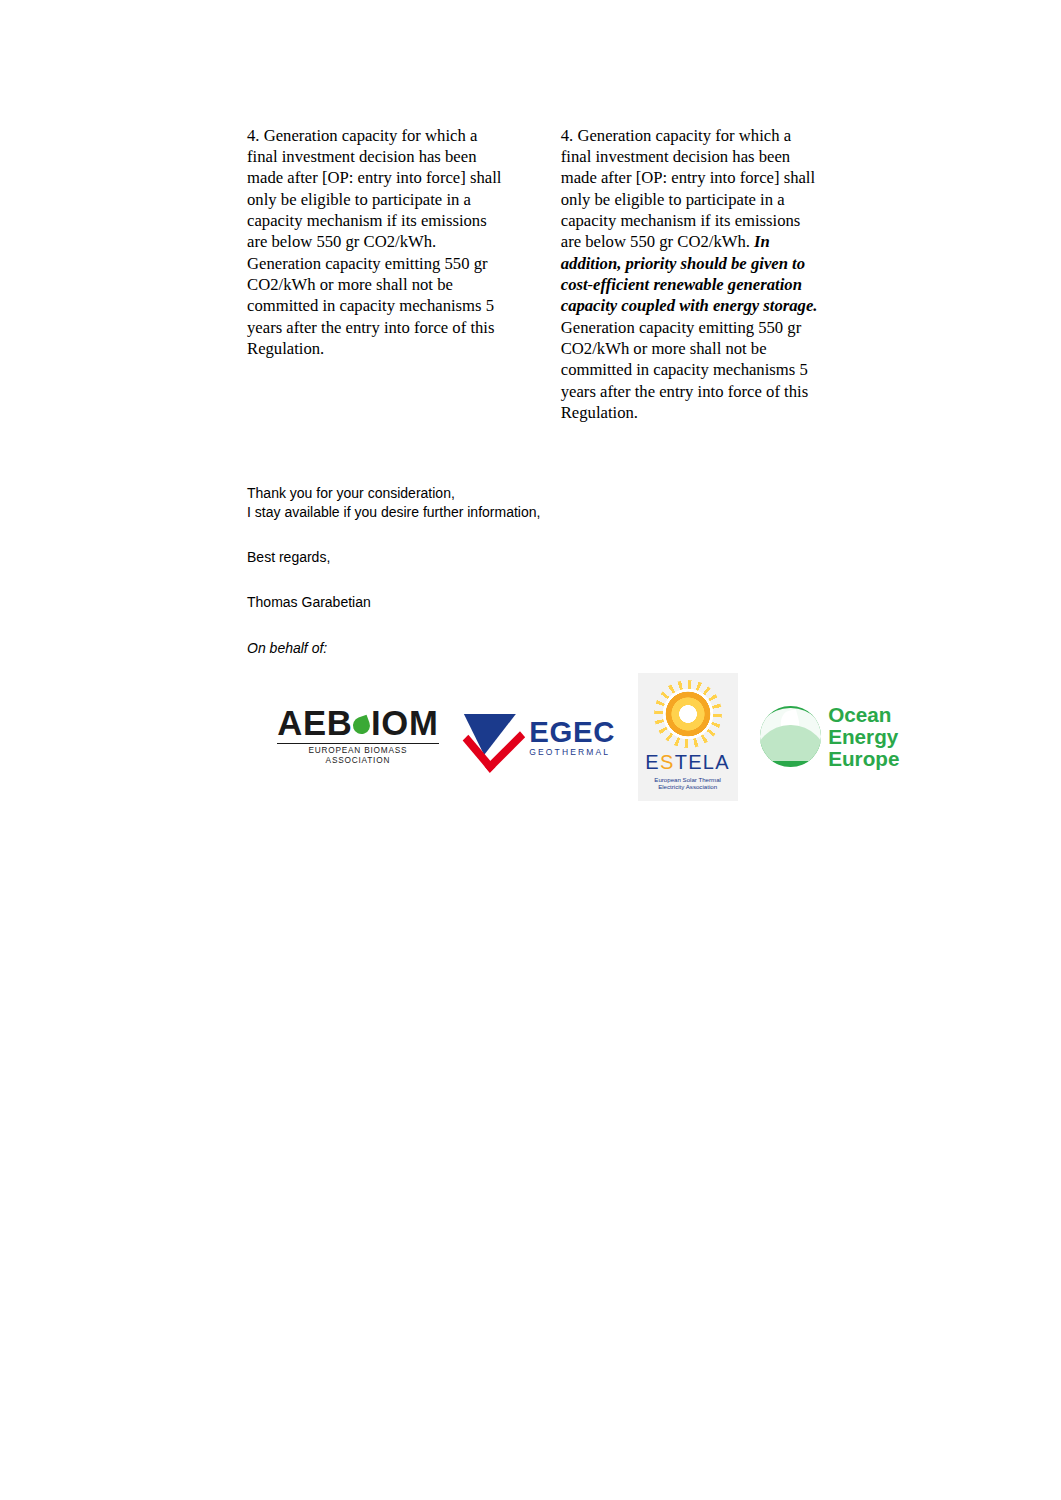4. Generation capacity for which a final investment decision has been made after [OP: entry into force] shall only be eligible to participate in a capacity mechanism if its emissions are below 550 gr CO2/kWh. Generation capacity emitting 550 gr CO2/kWh or more shall not be committed in capacity mechanisms 5 years after the entry into force of this Regulation.
4. Generation capacity for which a final investment decision has been made after [OP: entry into force] shall only be eligible to participate in a capacity mechanism if its emissions are below 550 gr CO2/kWh. In addition, priority should be given to cost-efficient renewable generation capacity coupled with energy storage. Generation capacity emitting 550 gr CO2/kWh or more shall not be committed in capacity mechanisms 5 years after the entry into force of this Regulation.
Thank you for your consideration,
I stay available if you desire further information,
Best regards,
Thomas Garabetian
On behalf of:
AEB IOM
EUROPEAN BIOMASS ASSOCIATION
EGEC
GEOTHERMAL
ESTELA
European Solar Thermal
Electricity Association
Ocean Energy
Europe